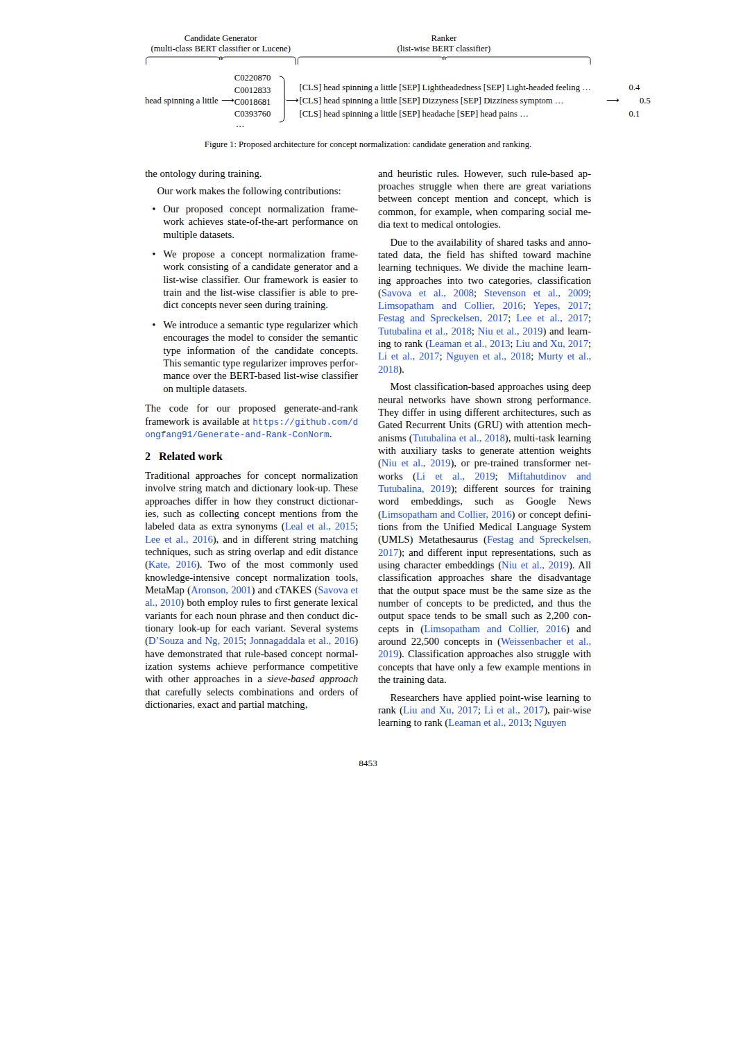Candidate Generator
(multi-class BERT classifier or Lucene)
Ranker
(list-wise BERT classifier)
head spinning a little ⟶ C0220870 C0012833 C0018681 C0393760 … ⟶
[CLS] head spinning a little [SEP] Lightheadedness [SEP] Light-headed feeling … 0.4
[CLS] head spinning a little [SEP] Dizzyness [SEP] Dizziness symptom … ⟶0.5
[CLS] head spinning a little [SEP] headache [SEP] head pains … 0.1
Figure 1: Proposed architecture for concept normalization: candidate generation and ranking.
the ontology during training.
Our work makes the following contributions:
Our proposed concept normalization framework achieves state-of-the-art performance on multiple datasets.
We propose a concept normalization framework consisting of a candidate generator and a list-wise classifier. Our framework is easier to train and the list-wise classifier is able to predict concepts never seen during training.
We introduce a semantic type regularizer which encourages the model to consider the semantic type information of the candidate concepts. This semantic type regularizer improves performance over the BERT-based list-wise classifier on multiple datasets.
The code for our proposed generate-and-rank framework is available at https://github.com/dongfang91/Generate-and-Rank-ConNorm.
2 Related work
Traditional approaches for concept normalization involve string match and dictionary look-up. These approaches differ in how they construct dictionaries, such as collecting concept mentions from the labeled data as extra synonyms (Leal et al., 2015; Lee et al., 2016), and in different string matching techniques, such as string overlap and edit distance (Kate, 2016). Two of the most commonly used knowledge-intensive concept normalization tools, MetaMap (Aronson, 2001) and cTAKES (Savova et al., 2010) both employ rules to first generate lexical variants for each noun phrase and then conduct dictionary look-up for each variant. Several systems (D’Souza and Ng, 2015; Jonnagaddala et al., 2016) have demonstrated that rule-based concept normalization systems achieve performance competitive with other approaches in a sieve-based approach that carefully selects combinations and orders of dictionaries, exact and partial matching,
and heuristic rules. However, such rule-based approaches struggle when there are great variations between concept mention and concept, which is common, for example, when comparing social media text to medical ontologies.
Due to the availability of shared tasks and annotated data, the field has shifted toward machine learning techniques. We divide the machine learning approaches into two categories, classification (Savova et al., 2008; Stevenson et al., 2009; Limsopatham and Collier, 2016; Yepes, 2017; Festag and Spreckelsen, 2017; Lee et al., 2017; Tutubalina et al., 2018; Niu et al., 2019) and learning to rank (Leaman et al., 2013; Liu and Xu, 2017; Li et al., 2017; Nguyen et al., 2018; Murty et al., 2018).
Most classification-based approaches using deep neural networks have shown strong performance. They differ in using different architectures, such as Gated Recurrent Units (GRU) with attention mechanisms (Tutubalina et al., 2018), multi-task learning with auxiliary tasks to generate attention weights (Niu et al., 2019), or pre-trained transformer networks (Li et al., 2019; Miftahutdinov and Tutubalina, 2019); different sources for training word embeddings, such as Google News (Limsopatham and Collier, 2016) or concept definitions from the Unified Medical Language System (UMLS) Metathesaurus (Festag and Spreckelsen, 2017); and different input representations, such as using character embeddings (Niu et al., 2019). All classification approaches share the disadvantage that the output space must be the same size as the number of concepts to be predicted, and thus the output space tends to be small such as 2,200 concepts in (Limsopatham and Collier, 2016) and around 22,500 concepts in (Weissenbacher et al., 2019). Classification approaches also struggle with concepts that have only a few example mentions in the training data.
Researchers have applied point-wise learning to rank (Liu and Xu, 2017; Li et al., 2017), pair-wise learning to rank (Leaman et al., 2013; Nguyen
8453